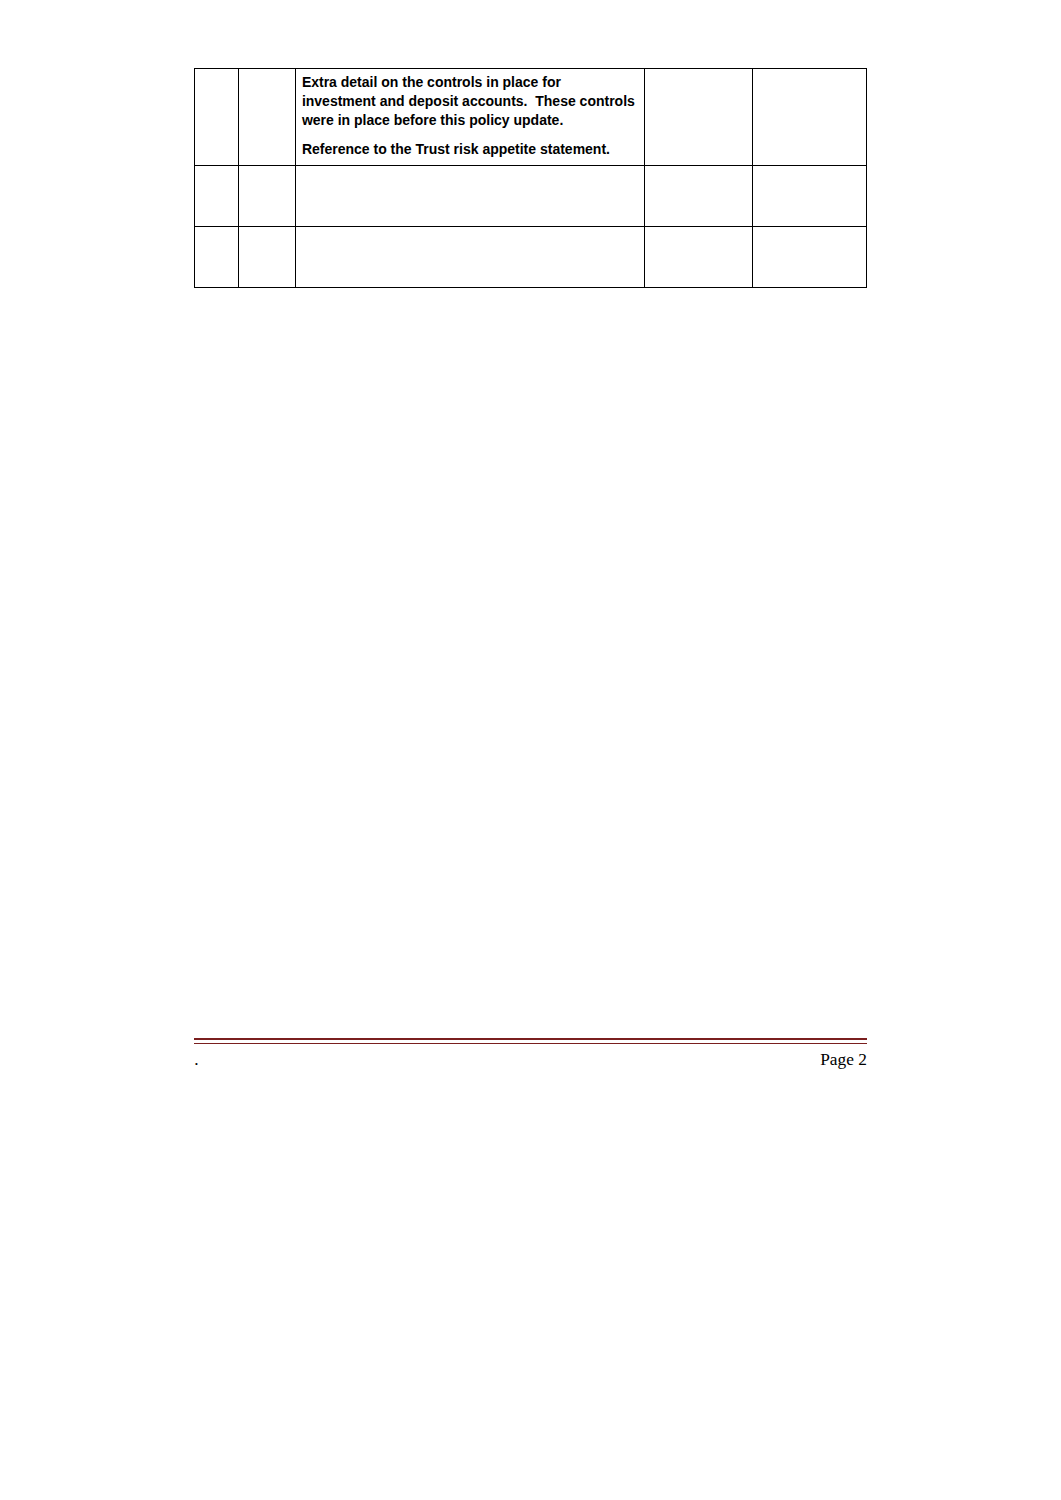| | | Extra detail on the controls in place for investment and deposit accounts. These controls were in place before this policy update. Reference to the Trust risk appetite statement. | | |
. Page 2